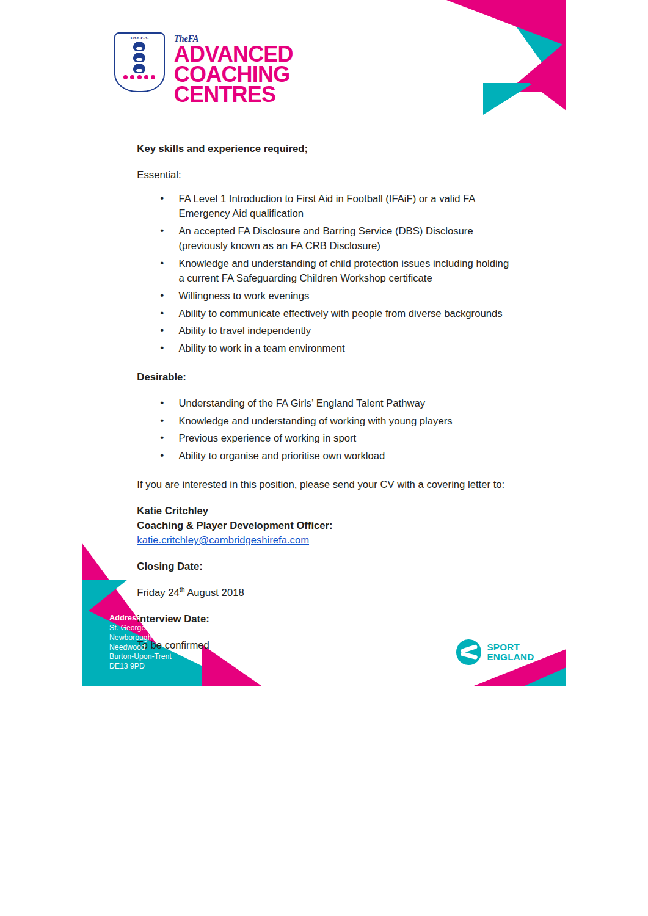THE F.A.
TheFA Advanced Coaching Centres
Key skills and experience required;
Essential:
FA Level 1 Introduction to First Aid in Football (IFAiF) or a valid FA Emergency Aid qualification
An accepted FA Disclosure and Barring Service (DBS) Disclosure (previously known as an FA CRB Disclosure)
Knowledge and understanding of child protection issues including holding a current FA Safeguarding Children Workshop certificate
Willingness to work evenings
Ability to communicate effectively with people from diverse backgrounds
Ability to travel independently
Ability to work in a team environment
Desirable:
Understanding of the FA Girls’ England Talent Pathway
Knowledge and understanding of working with young players
Previous experience of working in sport
Ability to organise and prioritise own workload
If you are interested in this position, please send your CV with a covering letter to:
Katie Critchley
Coaching & Player Development Officer:
katie.critchley@cambridgeshirefa.com
Closing Date:
Friday 24th August 2018
Interview Date:
To be confirmed
Address
St. George's Park
Newborough Road
Needwood
Burton-Upon-Trent
DE13 9PD
Sport England